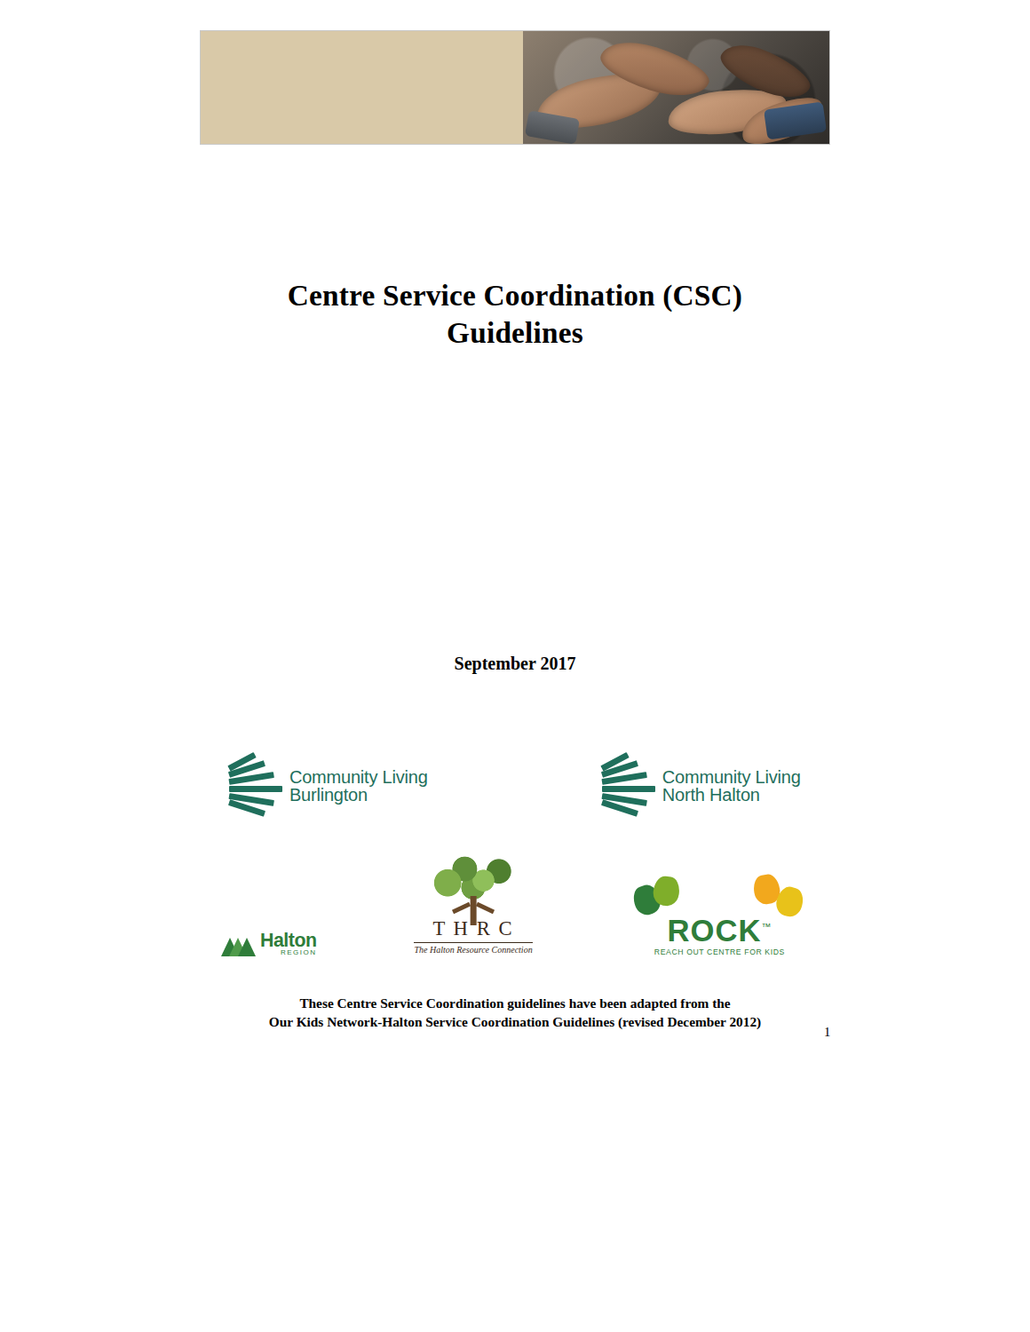Centre Service Coordination (CSC)
Guidelines
September 2017
Community Living
Burlington
Community Living
North Halton
Halton
REGION
T H R C
The Halton Resource Connection
ROCK™
REACH OUT CENTRE FOR KIDS
These Centre Service Coordination guidelines have been adapted from the
Our Kids Network-Halton Service Coordination Guidelines (revised December 2012)
1